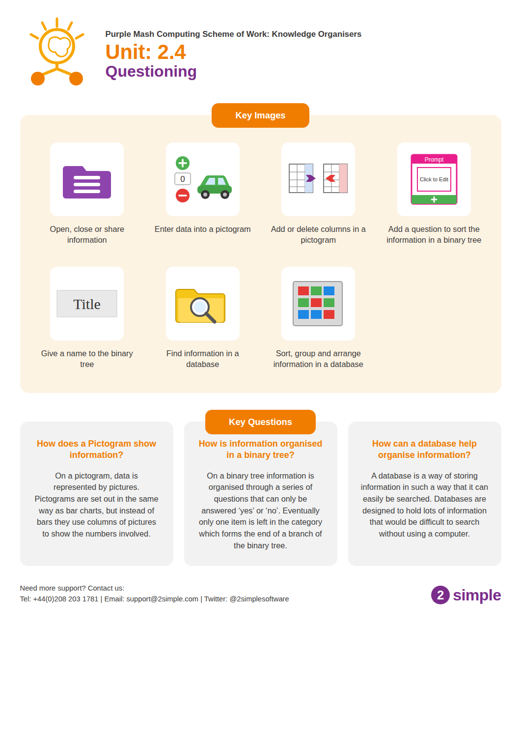Purple Mash Computing Scheme of Work: Knowledge Organisers
Unit: 2.4
Questioning
Key Images
Open, close or share information
0
Enter data into a pictogram
Add or delete columns in a pictogram
Prompt Click to Edit
Add a question to sort the information in a binary tree
Title
Give a name to the binary tree
Find information in a database
Sort, group and arrange information in a database
Key Questions
How does a Pictogram show information?
On a pictogram, data is represented by pictures. Pictograms are set out in the same way as bar charts, but instead of bars they use columns of pictures to show the numbers involved.
How is information organised in a binary tree?
On a binary tree information is organised through a series of questions that can only be answered ‘yes’ or ‘no’. Eventually only one item is left in the category which forms the end of a branch of the binary tree.
How can a database help organise information?
A database is a way of storing information in such a way that it can easily be searched. Databases are designed to hold lots of information that would be difficult to search without using a computer.
Need more support? Contact us:
Tel: +44(0)208 203 1781 | Email: support@2simple.com | Twitter: @2simplesoftware
2 simple